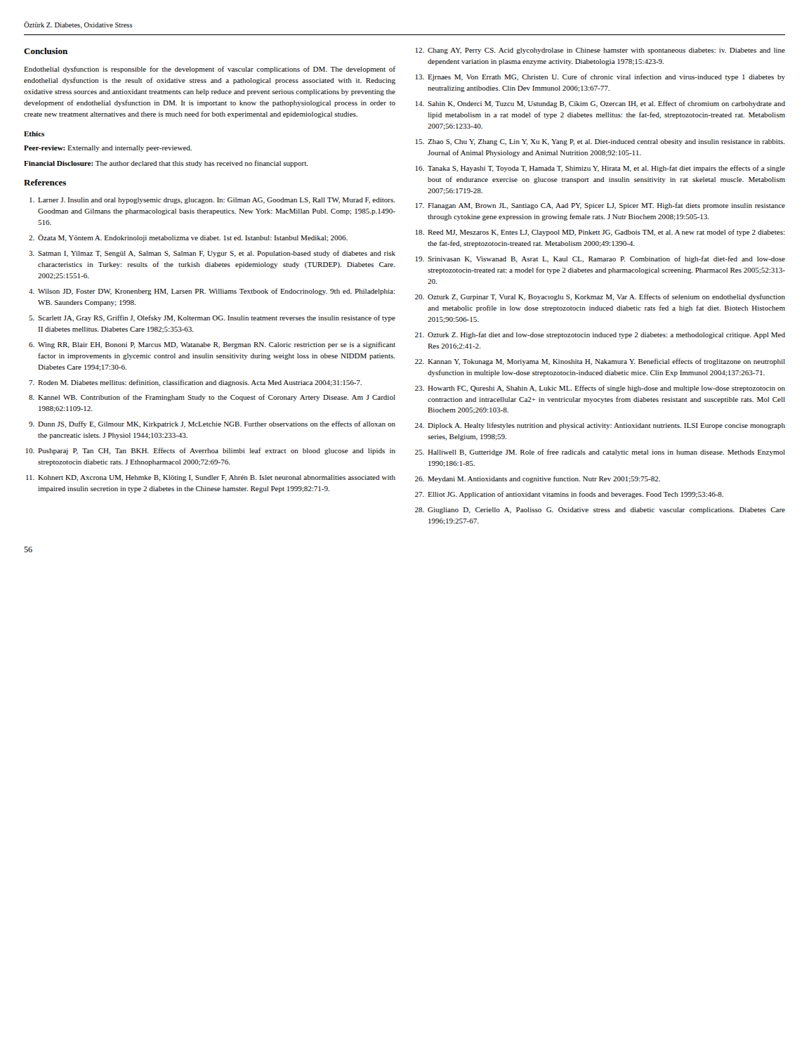Öztürk Z. Diabetes, Oxidative Stress
Conclusion
Endothelial dysfunction is responsible for the development of vascular complications of DM. The development of endothelial dysfunction is the result of oxidative stress and a pathological process associated with it. Reducing oxidative stress sources and antioxidant treatments can help reduce and prevent serious complications by preventing the development of endothelial dysfunction in DM. It is important to know the pathophysiological process in order to create new treatment alternatives and there is much need for both experimental and epidemiological studies.
Ethics
Peer-review: Externally and internally peer-reviewed.
Financial Disclosure: The author declared that this study has received no financial support.
References
Larner J. Insulin and oral hypoglysemic drugs, glucagon. In: Gilman AG, Goodman LS, Rall TW, Murad F, editors. Goodman and Gilmans the pharmacological basis therapeutics. New York: MacMillan Publ. Comp; 1985.p.1490-516.
Özata M, Yöntem A. Endokrinoloji metabolizma ve diabet. 1st ed. Istanbul: Istanbul Medikal; 2006.
Satman I, Yilmaz T, Sengül A, Salman S, Salman F, Uygur S, et al. Population-based study of diabetes and risk characteristics in Turkey: results of the turkish diabetes epidemiology study (TURDEP). Diabetes Care. 2002;25:1551-6.
Wilson JD, Foster DW, Kronenberg HM, Larsen PR. Williams Textbook of Endocrinology. 9th ed. Philadelphia: WB. Saunders Company; 1998.
Scarlett JA, Gray RS, Griffin J, Olefsky JM, Kolterman OG. Insulin teatment reverses the insulin resistance of type II diabetes mellitus. Diabetes Care 1982;5:353-63.
Wing RR, Blair EH, Bononi P, Marcus MD, Watanabe R, Bergman RN. Caloric restriction per se is a significant factor in improvements in glycemic control and insulin sensitivity during weight loss in obese NIDDM patients. Diabetes Care 1994;17:30-6.
Roden M. Diabetes mellitus: definition, classification and diagnosis. Acta Med Austriaca 2004;31:156-7.
Kannel WB. Contribution of the Framingham Study to the Coquest of Coronary Artery Disease. Am J Cardiol 1988;62:1109-12.
Dunn JS, Duffy E, Gilmour MK, Kirkpatrick J, McLetchie NGB. Further observations on the effects of alloxan on the pancreatic islets. J Physiol 1944;103:233-43.
Pushparaj P, Tan CH, Tan BKH. Effects of Averrhoa bilimbi leaf extract on blood glucose and lipids in streptozotocin diabetic rats. J Ethnopharmacol 2000;72:69-76.
Kohnert KD, Axcrona UM, Hehmke B, Klöting I, Sundler F, Ahrén B. Islet neuronal abnormalities associated with impaired insulin secretion in type 2 diabetes in the Chinese hamster. Regul Pept 1999;82:71-9.
Chang AY, Perry CS. Acid glycohydrolase in Chinese hamster with spontaneous diabetes: iv. Diabetes and line dependent variation in plasma enzyme activity. Diabetologia 1978;15:423-9.
Ejrnaes M, Von Errath MG, Christen U. Cure of chronic viral infection and virus-induced type 1 diabetes by neutralizing antibodies. Clin Dev Immunol 2006;13:67-77.
Sahin K, Onderci M, Tuzcu M, Ustundag B, Cikim G, Ozercan IH, et al. Effect of chromium on carbohydrate and lipid metabolism in a rat model of type 2 diabetes mellitus: the fat-fed, streptozotocin-treated rat. Metabolism 2007;56:1233-40.
Zhao S, Chu Y, Zhang C, Lin Y, Xu K, Yang P, et al. Diet-induced central obesity and insulin resistance in rabbits. Journal of Animal Physiology and Animal Nutrition 2008;92:105-11.
Tanaka S, Hayashi T, Toyoda T, Hamada T, Shimizu Y, Hirata M, et al. High-fat diet impairs the effects of a single bout of endurance exercise on glucose transport and insulin sensitivity in rat skeletal muscle. Metabolism 2007;56:1719-28.
Flanagan AM, Brown JL, Santiago CA, Aad PY, Spicer LJ, Spicer MT. High-fat diets promote insulin resistance through cytokine gene expression in growing female rats. J Nutr Biochem 2008;19:505-13.
Reed MJ, Meszaros K, Entes LJ, Claypool MD, Pinkett JG, Gadbois TM, et al. A new rat model of type 2 diabetes: the fat-fed, streptozotocin-treated rat. Metabolism 2000;49:1390-4.
Srinivasan K, Viswanad B, Asrat L, Kaul CL, Ramarao P. Combination of high-fat diet-fed and low-dose streptozotocin-treated rat: a model for type 2 diabetes and pharmacological screening. Pharmacol Res 2005;52:313-20.
Ozturk Z, Gurpinar T, Vural K, Boyacıoglu S, Korkmaz M, Var A. Effects of selenium on endothelial dysfunction and metabolic profile in low dose streptozotocin induced diabetic rats fed a high fat diet. Biotech Histochem 2015;90:506-15.
Ozturk Z. High-fat diet and low-dose streptozotocin induced type 2 diabetes: a methodological critique. Appl Med Res 2016;2:41-2.
Kannan Y, Tokunaga M, Moriyama M, Kinoshita H, Nakamura Y. Beneficial effects of troglitazone on neutrophil dysfunction in multiple low-dose streptozotocin-induced diabetic mice. Clin Exp Immunol 2004;137:263-71.
Howarth FC, Qureshi A, Shahin A, Lukic ML. Effects of single high-dose and multiple low-dose streptozotocin on contraction and intracellular Ca2+ in ventricular myocytes from diabetes resistant and susceptible rats. Mol Cell Biochem 2005;269:103-8.
Diplock A. Healty lifestyles nutrition and physical activity: Antioxidant nutrients. ILSI Europe concise monograph series, Belgium, 1998;59.
Halliwell B, Gutteridge JM. Role of free radicals and catalytic metal ions in human disease. Methods Enzymol 1990;186:1-85.
Meydani M. Antioxidants and cognitive function. Nutr Rev 2001;59:75-82.
Elliot JG. Application of antioxidant vitamins in foods and beverages. Food Tech 1999;53:46-8.
Giugliano D, Ceriello A, Paolisso G. Oxidative stress and diabetic vascular complications. Diabetes Care 1996;19:257-67.
56